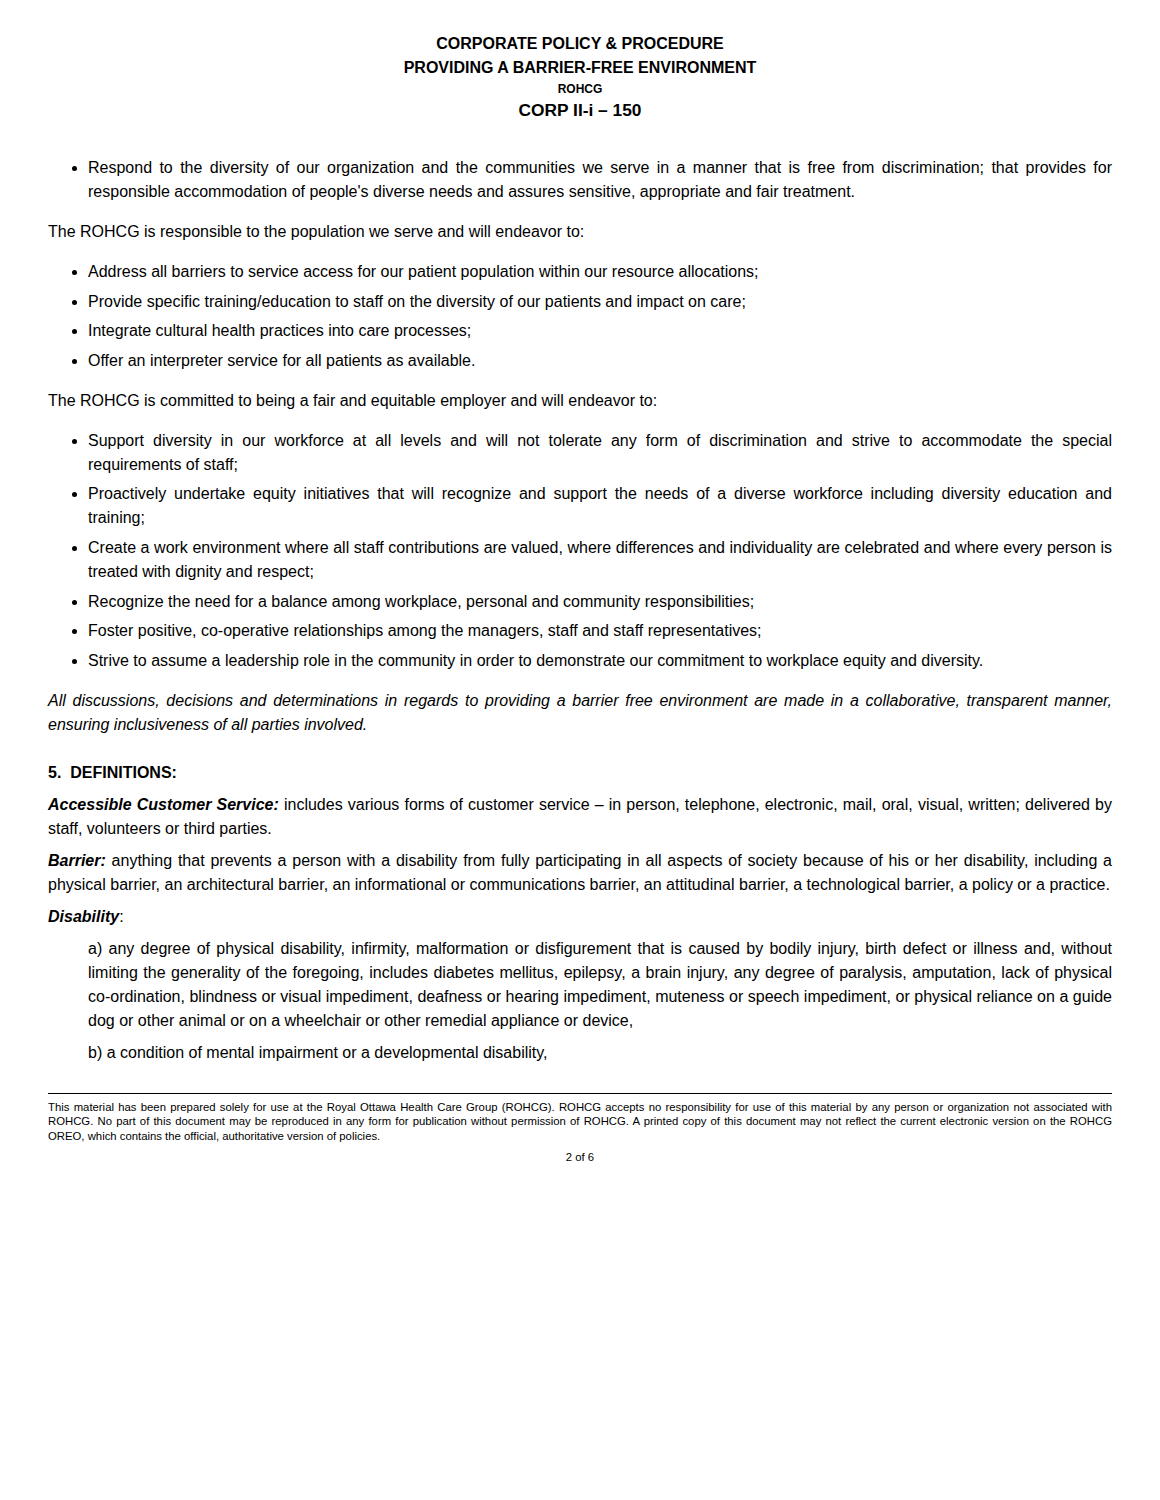CORPORATE POLICY & PROCEDURE
PROVIDING A BARRIER-FREE ENVIRONMENT
ROHCG
CORP II-i – 150
Respond to the diversity of our organization and the communities we serve in a manner that is free from discrimination; that provides for responsible accommodation of people's diverse needs and assures sensitive, appropriate and fair treatment.
The ROHCG is responsible to the population we serve and will endeavor to:
Address all barriers to service access for our patient population within our resource allocations;
Provide specific training/education to staff on the diversity of our patients and impact on care;
Integrate cultural health practices into care processes;
Offer an interpreter service for all patients as available.
The ROHCG is committed to being a fair and equitable employer and will endeavor to:
Support diversity in our workforce at all levels and will not tolerate any form of discrimination and strive to accommodate the special requirements of staff;
Proactively undertake equity initiatives that will recognize and support the needs of a diverse workforce including diversity education and training;
Create a work environment where all staff contributions are valued, where differences and individuality are celebrated and where every person is treated with dignity and respect;
Recognize the need for a balance among workplace, personal and community responsibilities;
Foster positive, co-operative relationships among the managers, staff and staff representatives;
Strive to assume a leadership role in the community in order to demonstrate our commitment to workplace equity and diversity.
All discussions, decisions and determinations in regards to providing a barrier free environment are made in a collaborative, transparent manner, ensuring inclusiveness of all parties involved.
5. DEFINITIONS:
Accessible Customer Service: includes various forms of customer service – in person, telephone, electronic, mail, oral, visual, written; delivered by staff, volunteers or third parties.
Barrier: anything that prevents a person with a disability from fully participating in all aspects of society because of his or her disability, including a physical barrier, an architectural barrier, an informational or communications barrier, an attitudinal barrier, a technological barrier, a policy or a practice.
Disability:
a) any degree of physical disability, infirmity, malformation or disfigurement that is caused by bodily injury, birth defect or illness and, without limiting the generality of the foregoing, includes diabetes mellitus, epilepsy, a brain injury, any degree of paralysis, amputation, lack of physical co-ordination, blindness or visual impediment, deafness or hearing impediment, muteness or speech impediment, or physical reliance on a guide dog or other animal or on a wheelchair or other remedial appliance or device,
b) a condition of mental impairment or a developmental disability,
This material has been prepared solely for use at the Royal Ottawa Health Care Group (ROHCG). ROHCG accepts no responsibility for use of this material by any person or organization not associated with ROHCG. No part of this document may be reproduced in any form for publication without permission of ROHCG. A printed copy of this document may not reflect the current electronic version on the ROHCG OREO, which contains the official, authoritative version of policies.
2 of 6